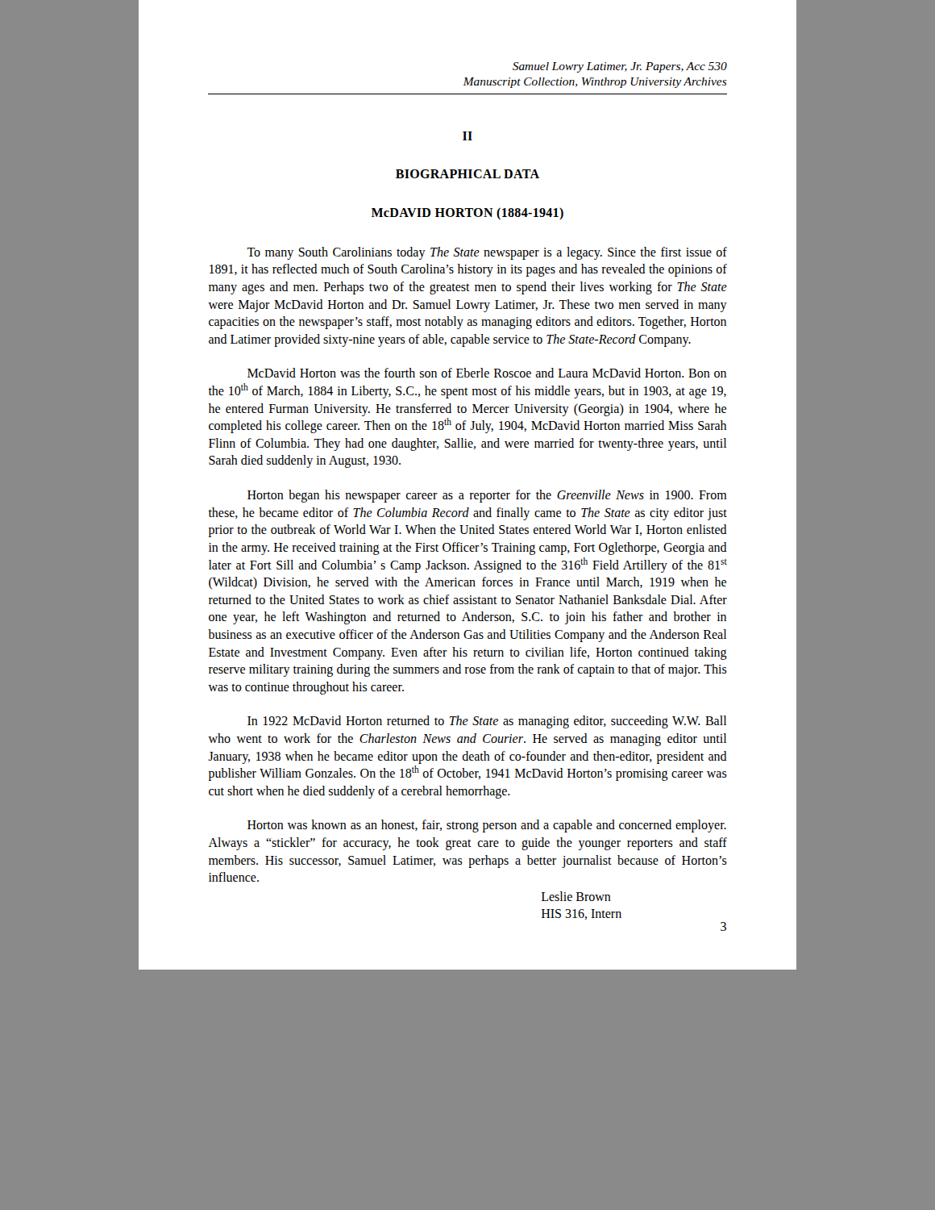Samuel Lowry Latimer, Jr. Papers, Acc 530
Manuscript Collection, Winthrop University Archives
II
BIOGRAPHICAL DATA
McDAVID HORTON (1884-1941)
To many South Carolinians today The State newspaper is a legacy. Since the first issue of 1891, it has reflected much of South Carolina’s history in its pages and has revealed the opinions of many ages and men. Perhaps two of the greatest men to spend their lives working for The State were Major McDavid Horton and Dr. Samuel Lowry Latimer, Jr. These two men served in many capacities on the newspaper’s staff, most notably as managing editors and editors. Together, Horton and Latimer provided sixty-nine years of able, capable service to The State-Record Company.
McDavid Horton was the fourth son of Eberle Roscoe and Laura McDavid Horton. Bon on the 10th of March, 1884 in Liberty, S.C., he spent most of his middle years, but in 1903, at age 19, he entered Furman University. He transferred to Mercer University (Georgia) in 1904, where he completed his college career. Then on the 18th of July, 1904, McDavid Horton married Miss Sarah Flinn of Columbia. They had one daughter, Sallie, and were married for twenty-three years, until Sarah died suddenly in August, 1930.
Horton began his newspaper career as a reporter for the Greenville News in 1900. From these, he became editor of The Columbia Record and finally came to The State as city editor just prior to the outbreak of World War I. When the United States entered World War I, Horton enlisted in the army. He received training at the First Officer’s Training camp, Fort Oglethorpe, Georgia and later at Fort Sill and Columbia’ s Camp Jackson. Assigned to the 316th Field Artillery of the 81st (Wildcat) Division, he served with the American forces in France until March, 1919 when he returned to the United States to work as chief assistant to Senator Nathaniel Banksdale Dial. After one year, he left Washington and returned to Anderson, S.C. to join his father and brother in business as an executive officer of the Anderson Gas and Utilities Company and the Anderson Real Estate and Investment Company. Even after his return to civilian life, Horton continued taking reserve military training during the summers and rose from the rank of captain to that of major. This was to continue throughout his career.
In 1922 McDavid Horton returned to The State as managing editor, succeeding W.W. Ball who went to work for the Charleston News and Courier. He served as managing editor until January, 1938 when he became editor upon the death of co-founder and then-editor, president and publisher William Gonzales. On the 18th of October, 1941 McDavid Horton’s promising career was cut short when he died suddenly of a cerebral hemorrhage.
Horton was known as an honest, fair, strong person and a capable and concerned employer. Always a “stickler” for accuracy, he took great care to guide the younger reporters and staff members. His successor, Samuel Latimer, was perhaps a better journalist because of Horton’s influence.
Leslie Brown
HIS 316, Intern
3